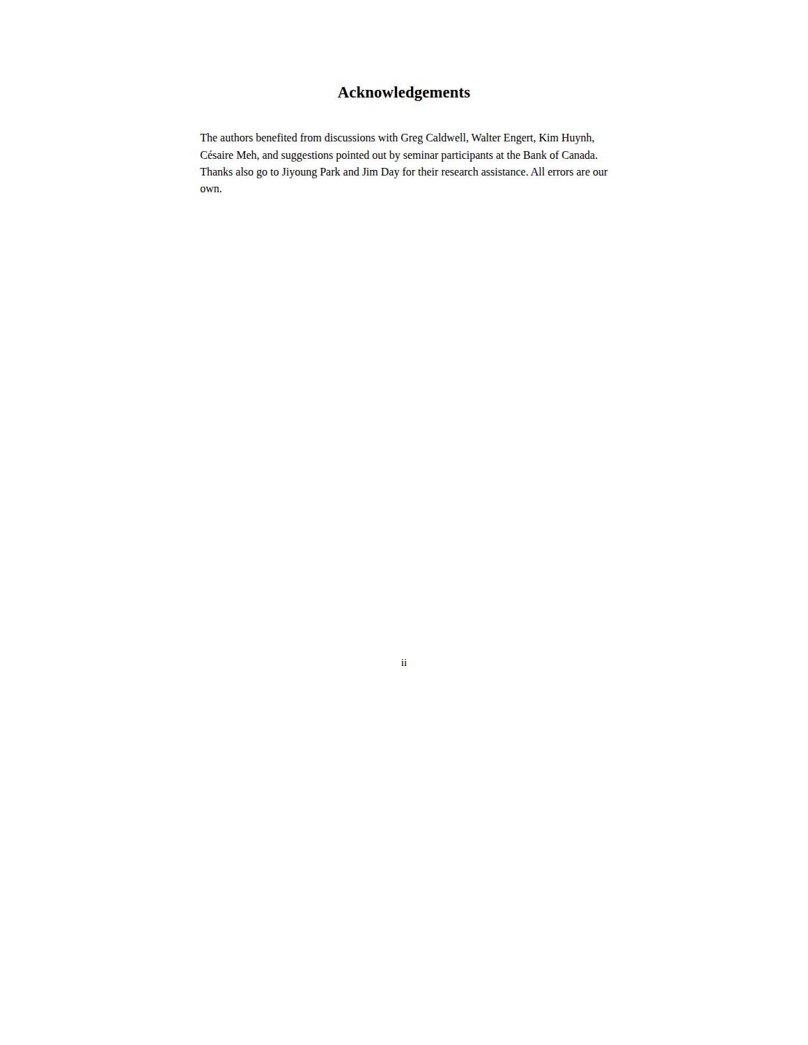Acknowledgements
The authors benefited from discussions with Greg Caldwell, Walter Engert, Kim Huynh, Césaire Meh, and suggestions pointed out by seminar participants at the Bank of Canada. Thanks also go to Jiyoung Park and Jim Day for their research assistance. All errors are our own.
ii